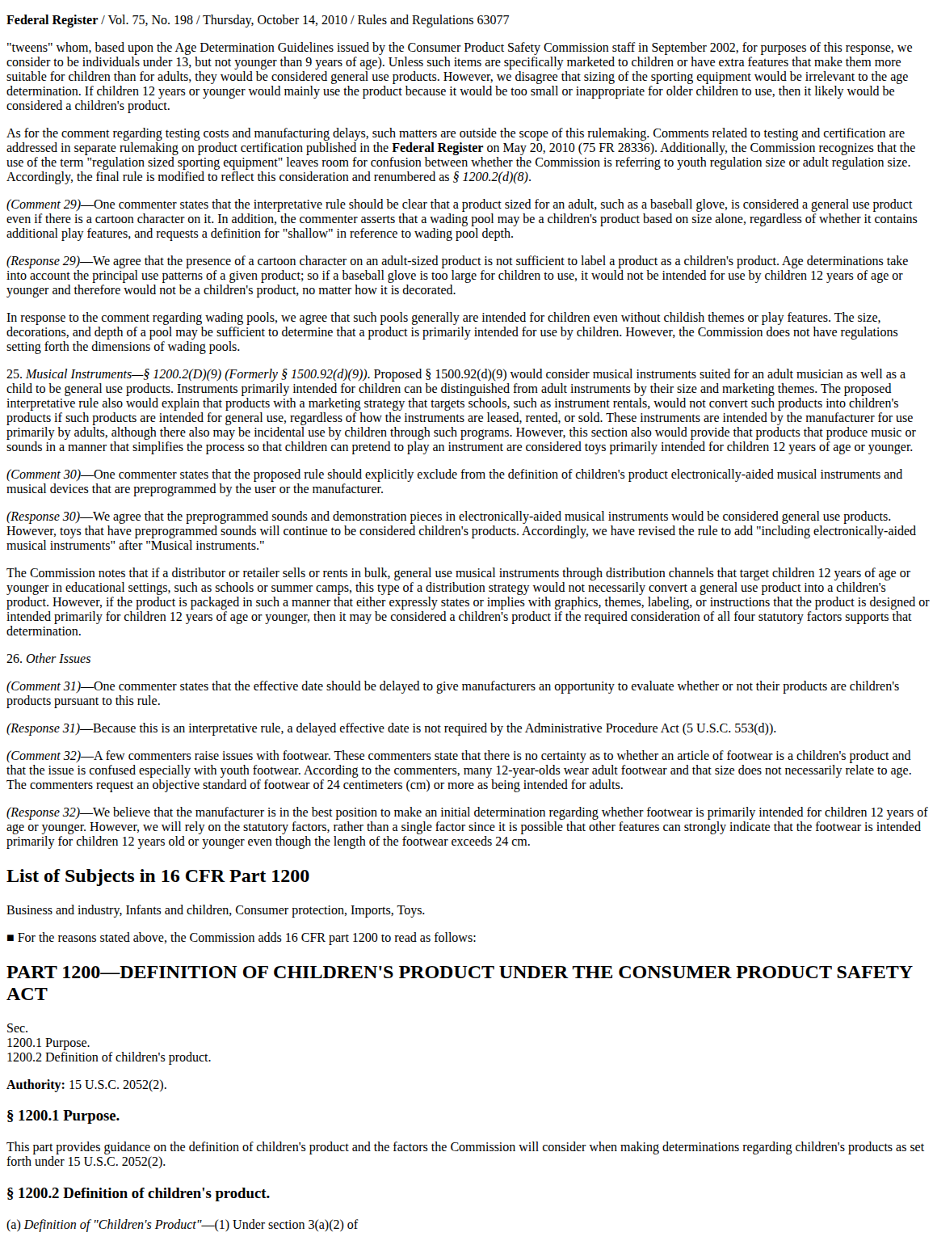Federal Register / Vol. 75, No. 198 / Thursday, October 14, 2010 / Rules and Regulations 63077
"tweens" whom, based upon the Age Determination Guidelines issued by the Consumer Product Safety Commission staff in September 2002, for purposes of this response, we consider to be individuals under 13, but not younger than 9 years of age). Unless such items are specifically marketed to children or have extra features that make them more suitable for children than for adults, they would be considered general use products. However, we disagree that sizing of the sporting equipment would be irrelevant to the age determination. If children 12 years or younger would mainly use the product because it would be too small or inappropriate for older children to use, then it likely would be considered a children's product.
As for the comment regarding testing costs and manufacturing delays, such matters are outside the scope of this rulemaking. Comments related to testing and certification are addressed in separate rulemaking on product certification published in the Federal Register on May 20, 2010 (75 FR 28336). Additionally, the Commission recognizes that the use of the term "regulation sized sporting equipment" leaves room for confusion between whether the Commission is referring to youth regulation size or adult regulation size. Accordingly, the final rule is modified to reflect this consideration and renumbered as § 1200.2(d)(8).
(Comment 29)—One commenter states that the interpretative rule should be clear that a product sized for an adult, such as a baseball glove, is considered a general use product even if there is a cartoon character on it. In addition, the commenter asserts that a wading pool may be a children's product based on size alone, regardless of whether it contains additional play features, and requests a definition for "shallow" in reference to wading pool depth.
(Response 29)—We agree that the presence of a cartoon character on an adult-sized product is not sufficient to label a product as a children's product. Age determinations take into account the principal use patterns of a given product; so if a baseball glove is too large for children to use, it would not be intended for use by children 12 years of age or younger and therefore would not be a children's product, no matter how it is decorated.
In response to the comment regarding wading pools, we agree that such pools generally are intended for children even without childish themes or play features. The size, decorations, and depth of a pool may be sufficient to determine that a product is primarily intended for use by children. However, the Commission does not have regulations setting forth the dimensions of wading pools.
25. Musical Instruments—§ 1200.2(D)(9) (Formerly § 1500.92(d)(9)). Proposed § 1500.92(d)(9) would consider musical instruments suited for an adult musician as well as a child to be general use products. Instruments primarily intended for children can be distinguished from adult instruments by their size and marketing themes. The proposed interpretative rule also would explain that products with a marketing strategy that targets schools, such as instrument rentals, would not convert such products into children's products if such products are intended for general use, regardless of how the instruments are leased, rented, or sold. These instruments are intended by the manufacturer for use primarily by adults, although there also may be incidental use by children through such programs. However, this section also would provide that products that produce music or sounds in a manner that simplifies the process so that children can pretend to play an instrument are considered toys primarily intended for children 12 years of age or younger.
(Comment 30)—One commenter states that the proposed rule should explicitly exclude from the definition of children's product electronically-aided musical instruments and musical devices that are preprogrammed by the user or the manufacturer.
(Response 30)—We agree that the preprogrammed sounds and demonstration pieces in electronically-aided musical instruments would be considered general use products. However, toys that have preprogrammed sounds will continue to be considered children's products. Accordingly, we have revised the rule to add "including electronically-aided musical instruments" after "Musical instruments."
The Commission notes that if a distributor or retailer sells or rents in bulk, general use musical instruments through distribution channels that target children 12 years of age or younger in educational settings, such as schools or summer camps, this type of a distribution strategy would not necessarily convert a general use product into a children's product. However, if the product is packaged in such a manner that either expressly states or implies with graphics, themes, labeling, or instructions that the product is designed or intended primarily for children 12 years of age or younger, then it may be considered a children's product if the required consideration of all four statutory factors supports that determination.
26. Other Issues
(Comment 31)—One commenter states that the effective date should be delayed to give manufacturers an opportunity to evaluate whether or not their products are children's products pursuant to this rule.
(Response 31)—Because this is an interpretative rule, a delayed effective date is not required by the Administrative Procedure Act (5 U.S.C. 553(d)).
(Comment 32)—A few commenters raise issues with footwear. These commenters state that there is no certainty as to whether an article of footwear is a children's product and that the issue is confused especially with youth footwear. According to the commenters, many 12-year-olds wear adult footwear and that size does not necessarily relate to age. The commenters request an objective standard of footwear of 24 centimeters (cm) or more as being intended for adults.
(Response 32)—We believe that the manufacturer is in the best position to make an initial determination regarding whether footwear is primarily intended for children 12 years of age or younger. However, we will rely on the statutory factors, rather than a single factor since it is possible that other features can strongly indicate that the footwear is intended primarily for children 12 years old or younger even though the length of the footwear exceeds 24 cm.
List of Subjects in 16 CFR Part 1200
Business and industry, Infants and children, Consumer protection, Imports, Toys.
■ For the reasons stated above, the Commission adds 16 CFR part 1200 to read as follows:
PART 1200—DEFINITION OF CHILDREN'S PRODUCT UNDER THE CONSUMER PRODUCT SAFETY ACT
Sec.
1200.1 Purpose.
1200.2 Definition of children's product.
Authority: 15 U.S.C. 2052(2).
§ 1200.1 Purpose.
This part provides guidance on the definition of children's product and the factors the Commission will consider when making determinations regarding children's products as set forth under 15 U.S.C. 2052(2).
§ 1200.2 Definition of children's product.
(a) Definition of "Children's Product"—(1) Under section 3(a)(2) of